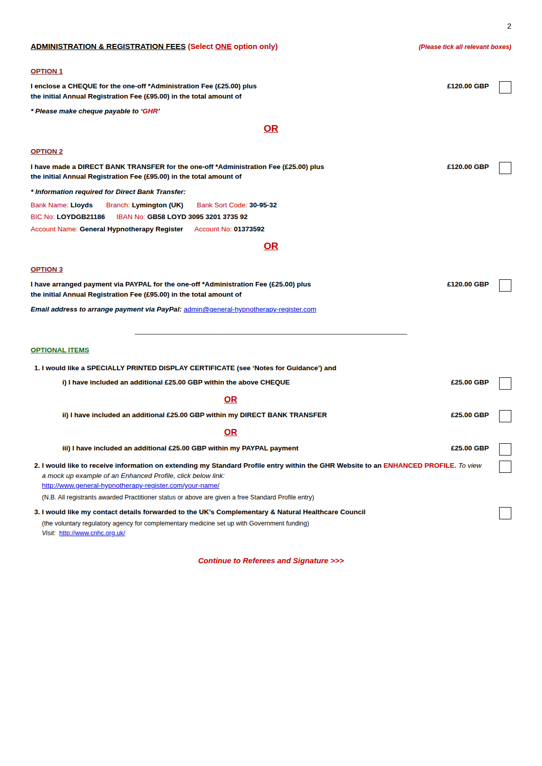2
ADMINISTRATION & REGISTRATION FEES (Select ONE option only)
(Please tick all relevant boxes)
OPTION 1
I enclose a CHEQUE for the one-off *Administration Fee (£25.00) plus
the initial Annual Registration Fee (£95.00) in the total amount of
£120.00 GBP
* Please make cheque payable to ‘GHR’
OR
OPTION 2
I have made a DIRECT BANK TRANSFER for the one-off *Administration Fee (£25.00) plus
the initial Annual Registration Fee (£95.00) in the total amount of
£120.00 GBP
* Information required for Direct Bank Transfer:
Bank Name: Lloyds Branch: Lymington (UK) Bank Sort Code: 30-95-32
BIC No: LOYDGB21186 IBAN No: GB58 LOYD 3095 3201 3735 92
Account Name: General Hypnotherapy Register Account No: 01373592
OR
OPTION 3
I have arranged payment via PAYPAL for the one-off *Administration Fee (£25.00) plus
the initial Annual Registration Fee (£95.00) in the total amount of
£120.00 GBP
Email address to arrange payment via PayPal: admin@general-hypnotherapy-register.com
_______________________________________________________________________
OPTIONAL ITEMS
I would like a SPECIALLY PRINTED DISPLAY CERTIFICATE (see ‘Notes for Guidance’) and
i) I have included an additional £25.00 GBP within the above CHEQUE
£25.00 GBP
OR
ii) I have included an additional £25.00 GBP within my DIRECT BANK TRANSFER
£25.00 GBP
OR
iii) I have included an additional £25.00 GBP within my PAYPAL payment
£25.00 GBP
I would like to receive information on extending my Standard Profile entry within the GHR Website to an ENHANCED PROFILE. To view a mock up example of an Enhanced Profile, click below link:
http://www.general-hypnotherapy-register.com/your-name/
(N.B. All registrants awarded Practitioner status or above are given a free Standard Profile entry)
I would like my contact details forwarded to the UK’s Complementary & Natural Healthcare Council
(the voluntary regulatory agency for complementary medicine set up with Government funding)
Visit: http://www.cnhc.org.uk/
Continue to Referees and Signature >>>